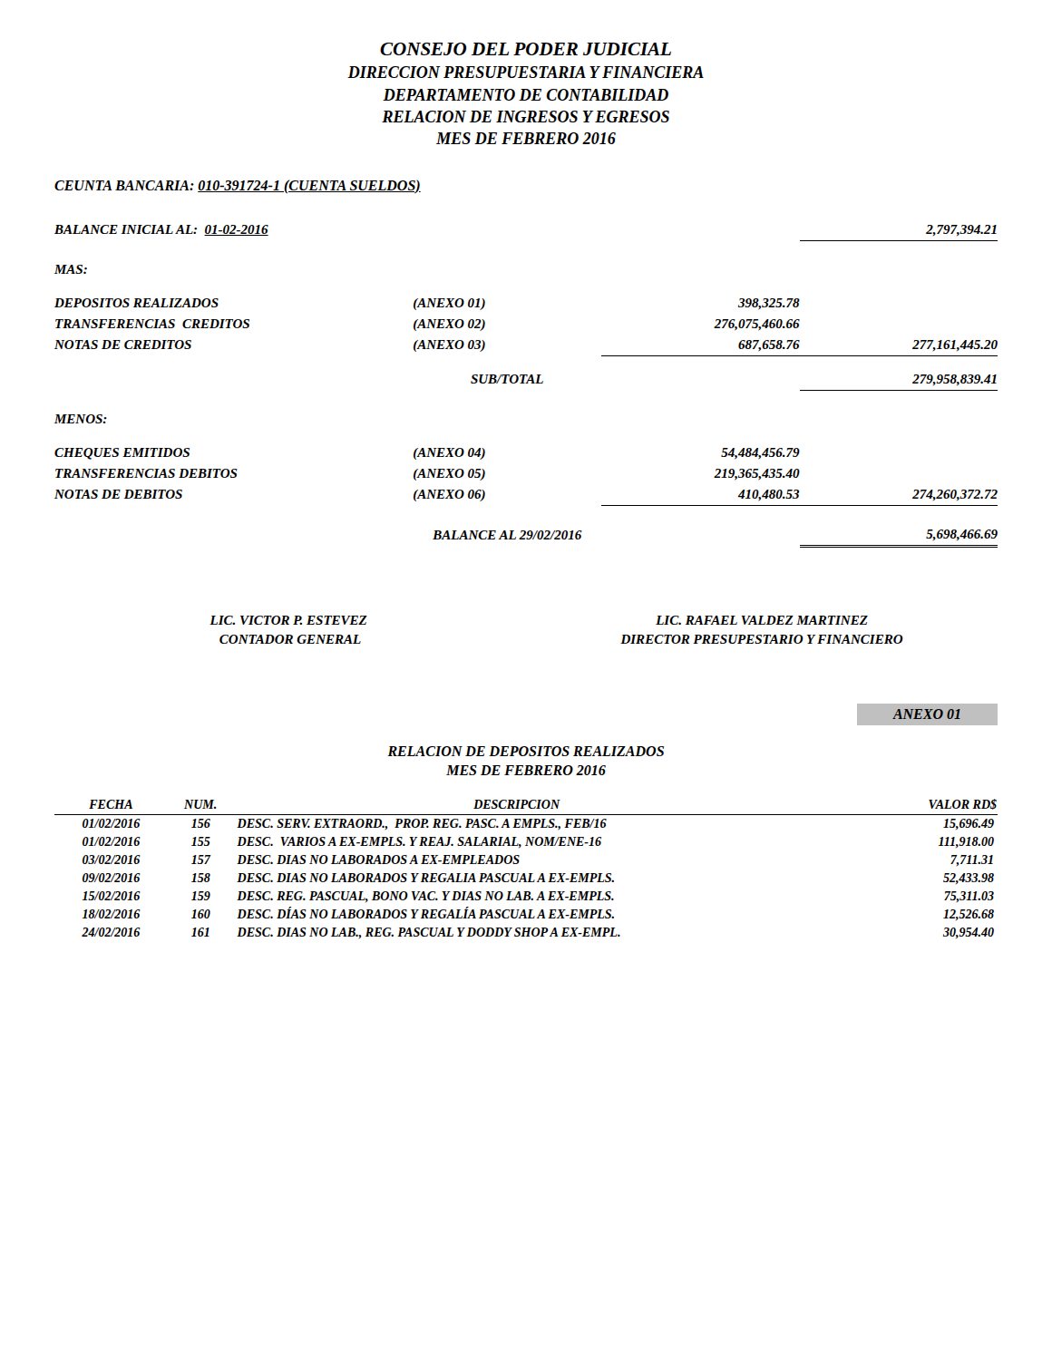CONSEJO DEL PODER JUDICIAL
DIRECCION PRESUPUESTARIA Y FINANCIERA
DEPARTAMENTO DE CONTABILIDAD
RELACION DE INGRESOS Y EGRESOS
MES DE FEBRERO 2016
CEUNTA BANCARIA: 010-391724-1 (CUENTA SUELDOS)
| BALANCE INICIAL AL: 01-02-2016 | | | 2,797,394.21 |
| MAS: | | | |
| DEPOSITOS REALIZADOS | (ANEXO 01) | 398,325.78 | |
| TRANSFERENCIAS CREDITOS | (ANEXO 02) | 276,075,460.66 | |
| NOTAS DE CREDITOS | (ANEXO 03) | 687,658.76 | 277,161,445.20 |
| | SUB/TOTAL | | 279,958,839.41 |
| MENOS: | | | |
| CHEQUES EMITIDOS | (ANEXO 04) | 54,484,456.79 | |
| TRANSFERENCIAS DEBITOS | (ANEXO 05) | 219,365,435.40 | |
| NOTAS DE DEBITOS | (ANEXO 06) | 410,480.53 | 274,260,372.72 |
| | BALANCE AL 29/02/2016 | | 5,698,466.69 |
| LIC. VICTOR P. ESTEVEZ | LIC. RAFAEL VALDEZ MARTINEZ |
| CONTADOR GENERAL | DIRECTOR PRESUPESTARIO Y FINANCIERO |
ANEXO 01
RELACION DE DEPOSITOS REALIZADOS
MES DE FEBRERO 2016
| FECHA | NUM. | DESCRIPCION | VALOR RD$ |
| --- | --- | --- | --- |
| 01/02/2016 | 156 | DESC. SERV. EXTRAORD., PROP. REG. PASC. A EMPLS., FEB/16 | 15,696.49 |
| 01/02/2016 | 155 | DESC. VARIOS A EX-EMPLS. Y REAJ. SALARIAL, NOM/ENE-16 | 111,918.00 |
| 03/02/2016 | 157 | DESC. DIAS NO LABORADOS A EX-EMPLEADOS | 7,711.31 |
| 09/02/2016 | 158 | DESC. DIAS NO LABORADOS Y REGALIA PASCUAL A EX-EMPLS. | 52,433.98 |
| 15/02/2016 | 159 | DESC. REG. PASCUAL, BONO VAC. Y DIAS NO LAB. A EX-EMPLS. | 75,311.03 |
| 18/02/2016 | 160 | DESC. DÍAS NO LABORADOS Y REGALÍA PASCUAL A EX-EMPLS. | 12,526.68 |
| 24/02/2016 | 161 | DESC. DIAS NO LAB., REG. PASCUAL Y DODDY SHOP A EX-EMPL. | 30,954.40 |